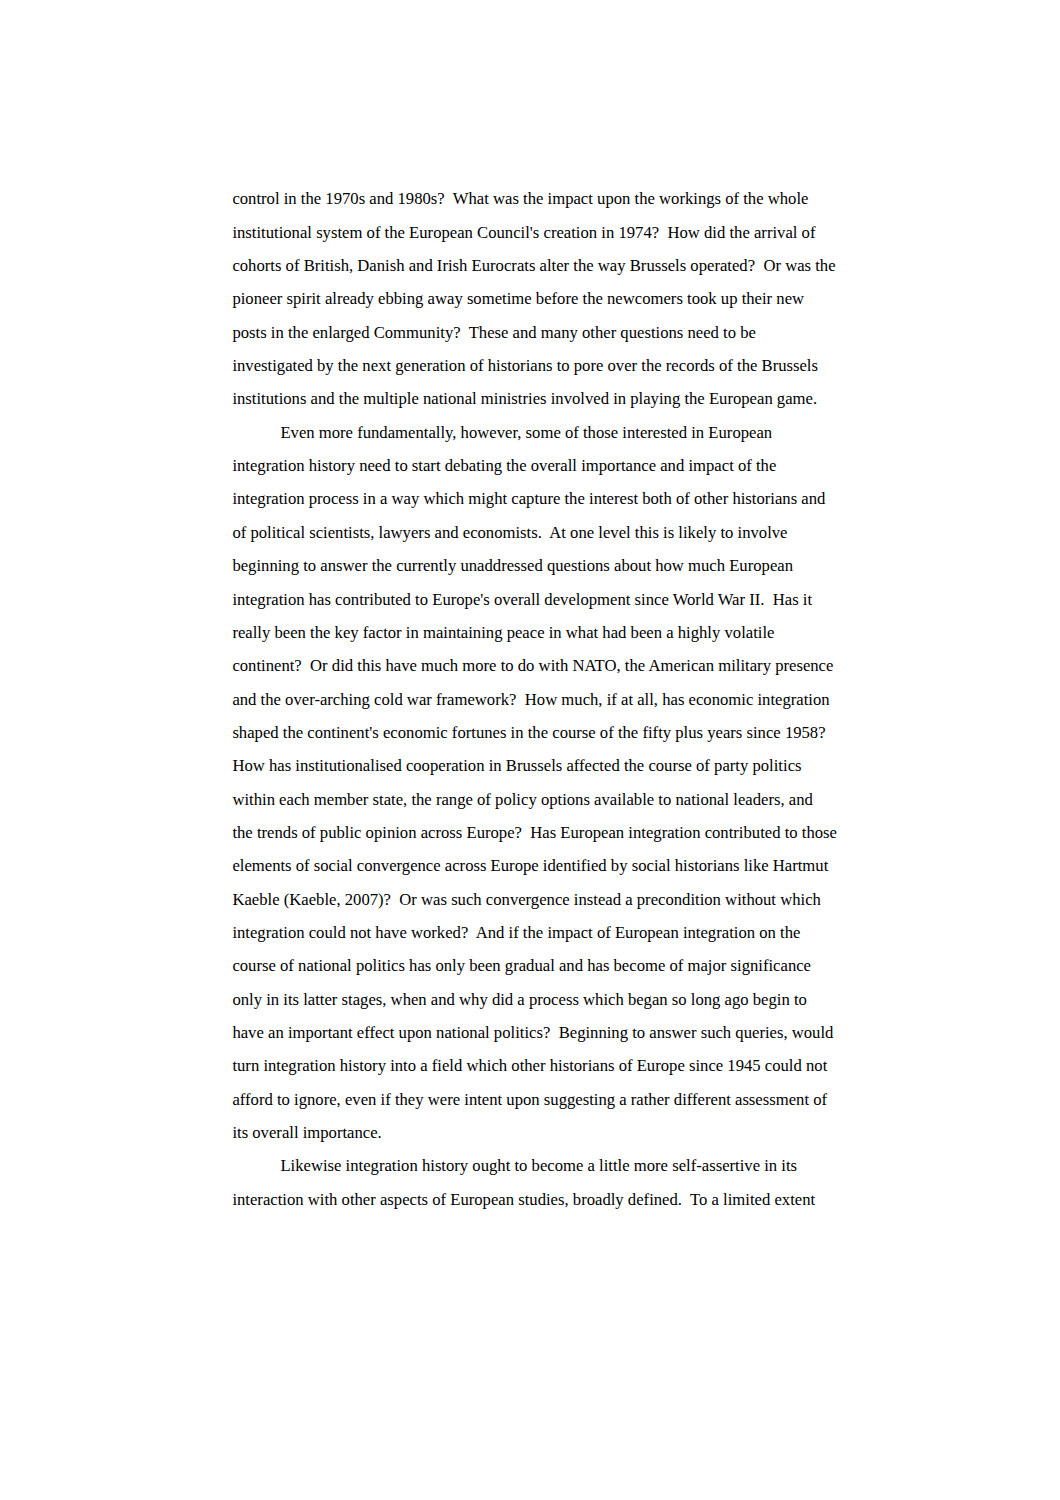control in the 1970s and 1980s? What was the impact upon the workings of the whole institutional system of the European Council's creation in 1974? How did the arrival of cohorts of British, Danish and Irish Eurocrats alter the way Brussels operated? Or was the pioneer spirit already ebbing away sometime before the newcomers took up their new posts in the enlarged Community? These and many other questions need to be investigated by the next generation of historians to pore over the records of the Brussels institutions and the multiple national ministries involved in playing the European game.
Even more fundamentally, however, some of those interested in European integration history need to start debating the overall importance and impact of the integration process in a way which might capture the interest both of other historians and of political scientists, lawyers and economists. At one level this is likely to involve beginning to answer the currently unaddressed questions about how much European integration has contributed to Europe's overall development since World War II. Has it really been the key factor in maintaining peace in what had been a highly volatile continent? Or did this have much more to do with NATO, the American military presence and the over-arching cold war framework? How much, if at all, has economic integration shaped the continent's economic fortunes in the course of the fifty plus years since 1958? How has institutionalised cooperation in Brussels affected the course of party politics within each member state, the range of policy options available to national leaders, and the trends of public opinion across Europe? Has European integration contributed to those elements of social convergence across Europe identified by social historians like Hartmut Kaeble (Kaeble, 2007)? Or was such convergence instead a precondition without which integration could not have worked? And if the impact of European integration on the course of national politics has only been gradual and has become of major significance only in its latter stages, when and why did a process which began so long ago begin to have an important effect upon national politics? Beginning to answer such queries, would turn integration history into a field which other historians of Europe since 1945 could not afford to ignore, even if they were intent upon suggesting a rather different assessment of its overall importance.
Likewise integration history ought to become a little more self-assertive in its interaction with other aspects of European studies, broadly defined. To a limited extent